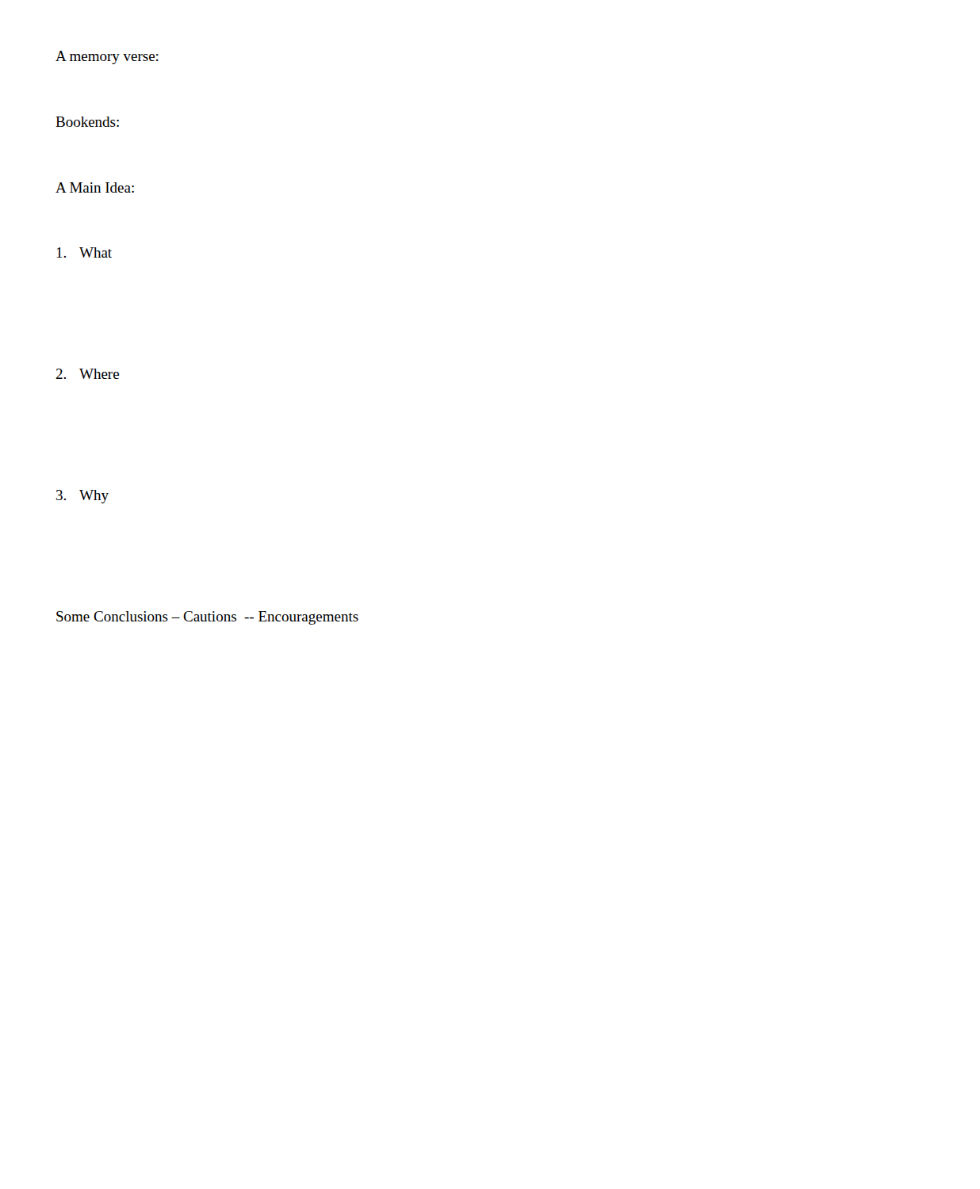A memory verse:
Bookends:
A Main Idea:
1. What
2. Where
3. Why
Some Conclusions – Cautions -- Encouragements